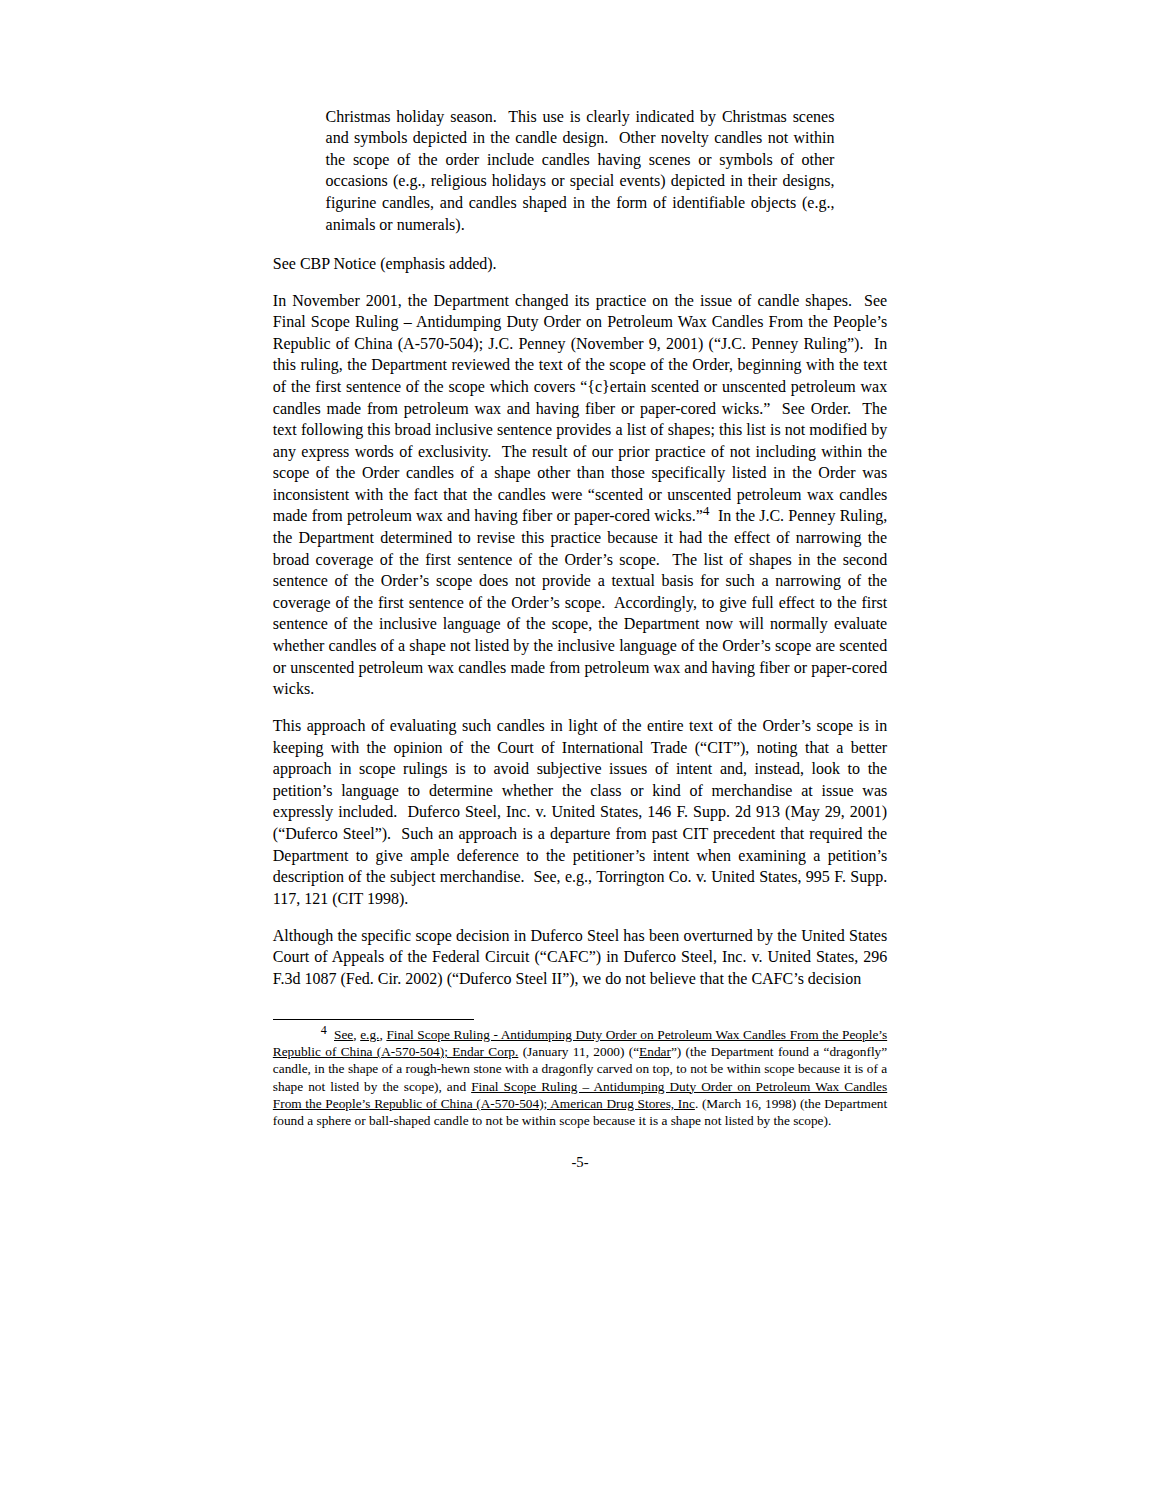Christmas holiday season. This use is clearly indicated by Christmas scenes and symbols depicted in the candle design. Other novelty candles not within the scope of the order include candles having scenes or symbols of other occasions (e.g., religious holidays or special events) depicted in their designs, figurine candles, and candles shaped in the form of identifiable objects (e.g., animals or numerals).
See CBP Notice (emphasis added).
In November 2001, the Department changed its practice on the issue of candle shapes. See Final Scope Ruling – Antidumping Duty Order on Petroleum Wax Candles From the People’s Republic of China (A-570-504); J.C. Penney (November 9, 2001) (“J.C. Penney Ruling”). In this ruling, the Department reviewed the text of the scope of the Order, beginning with the text of the first sentence of the scope which covers “{c}ertain scented or unscented petroleum wax candles made from petroleum wax and having fiber or paper-cored wicks.” See Order. The text following this broad inclusive sentence provides a list of shapes; this list is not modified by any express words of exclusivity. The result of our prior practice of not including within the scope of the Order candles of a shape other than those specifically listed in the Order was inconsistent with the fact that the candles were “scented or unscented petroleum wax candles made from petroleum wax and having fiber or paper-cored wicks.”4 In the J.C. Penney Ruling, the Department determined to revise this practice because it had the effect of narrowing the broad coverage of the first sentence of the Order’s scope. The list of shapes in the second sentence of the Order’s scope does not provide a textual basis for such a narrowing of the coverage of the first sentence of the Order’s scope. Accordingly, to give full effect to the first sentence of the inclusive language of the scope, the Department now will normally evaluate whether candles of a shape not listed by the inclusive language of the Order’s scope are scented or unscented petroleum wax candles made from petroleum wax and having fiber or paper-cored wicks.
This approach of evaluating such candles in light of the entire text of the Order’s scope is in keeping with the opinion of the Court of International Trade (“CIT”), noting that a better approach in scope rulings is to avoid subjective issues of intent and, instead, look to the petition’s language to determine whether the class or kind of merchandise at issue was expressly included. Duferco Steel, Inc. v. United States, 146 F. Supp. 2d 913 (May 29, 2001) (“Duferco Steel”). Such an approach is a departure from past CIT precedent that required the Department to give ample deference to the petitioner’s intent when examining a petition’s description of the subject merchandise. See, e.g., Torrington Co. v. United States, 995 F. Supp. 117, 121 (CIT 1998).
Although the specific scope decision in Duferco Steel has been overturned by the United States Court of Appeals of the Federal Circuit (“CAFC”) in Duferco Steel, Inc. v. United States, 296 F.3d 1087 (Fed. Cir. 2002) (“Duferco Steel II”), we do not believe that the CAFC’s decision
4 See, e.g., Final Scope Ruling - Antidumping Duty Order on Petroleum Wax Candles From the People’s Republic of China (A-570-504); Endar Corp. (January 11, 2000) (“Endar”) (the Department found a “dragonfly” candle, in the shape of a rough-hewn stone with a dragonfly carved on top, to not be within scope because it is of a shape not listed by the scope), and Final Scope Ruling – Antidumping Duty Order on Petroleum Wax Candles From the People’s Republic of China (A-570-504); American Drug Stores, Inc. (March 16, 1998) (the Department found a sphere or ball-shaped candle to not be within scope because it is a shape not listed by the scope).
-5-